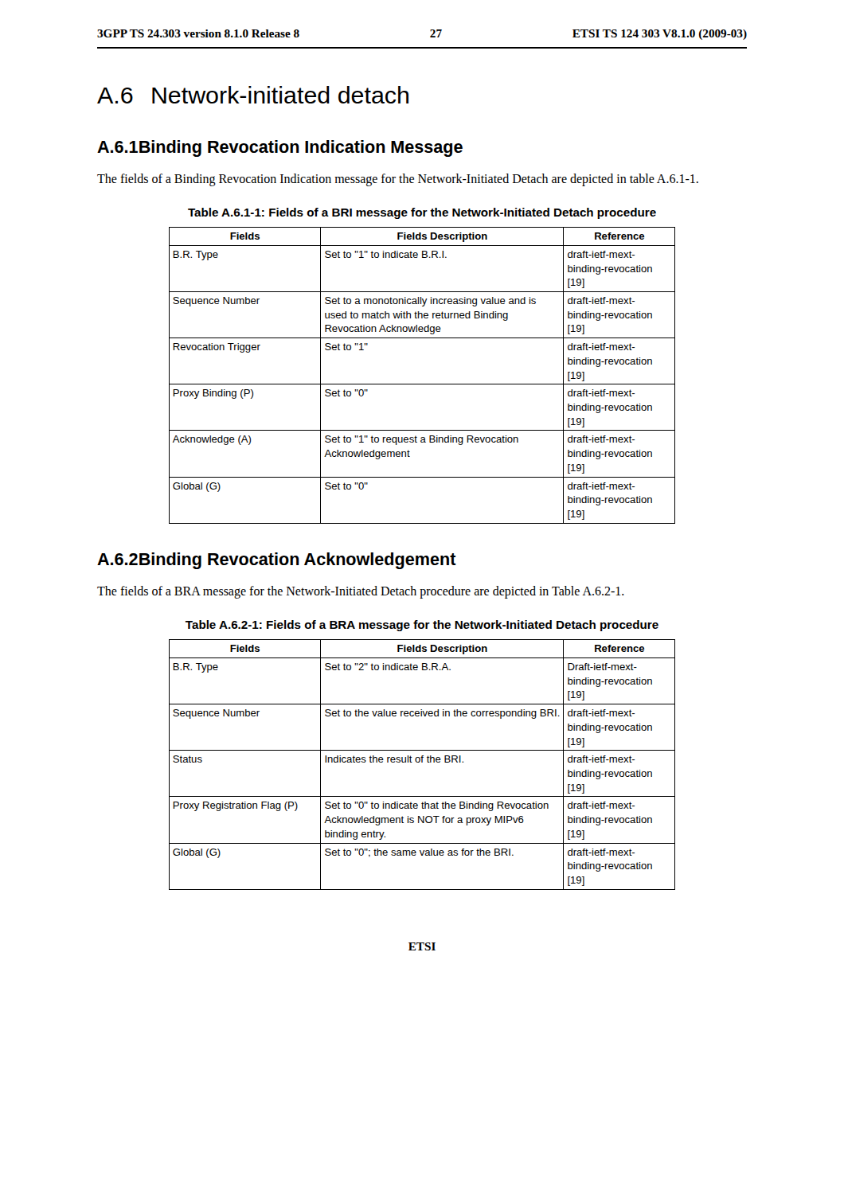3GPP TS 24.303 version 8.1.0 Release 8
27
ETSI TS 124 303 V8.1.0 (2009-03)
A.6 Network-initiated detach
A.6.1 Binding Revocation Indication Message
The fields of a Binding Revocation Indication message for the Network-Initiated Detach are depicted in table A.6.1-1.
Table A.6.1-1: Fields of a BRI message for the Network-Initiated Detach procedure
| Fields | Fields Description | Reference |
| --- | --- | --- |
| B.R. Type | Set to "1" to indicate B.R.I. | draft-ietf-mext-binding-revocation [19] |
| Sequence Number | Set to a monotonically increasing value and is used to match with the returned Binding Revocation Acknowledge | draft-ietf-mext-binding-revocation [19] |
| Revocation Trigger | Set to "1" | draft-ietf-mext-binding-revocation [19] |
| Proxy Binding (P) | Set to "0" | draft-ietf-mext-binding-revocation [19] |
| Acknowledge (A) | Set to "1" to request a Binding Revocation Acknowledgement | draft-ietf-mext-binding-revocation [19] |
| Global (G) | Set to "0" | draft-ietf-mext-binding-revocation [19] |
A.6.2 Binding Revocation Acknowledgement
The fields of a BRA message for the Network-Initiated Detach procedure are depicted in Table A.6.2-1.
Table A.6.2-1: Fields of a BRA message for the Network-Initiated Detach procedure
| Fields | Fields Description | Reference |
| --- | --- | --- |
| B.R. Type | Set to "2" to indicate B.R.A. | Draft-ietf-mext-binding-revocation [19] |
| Sequence Number | Set to the value received in the corresponding BRI. | draft-ietf-mext-binding-revocation [19] |
| Status | Indicates the result of the BRI. | draft-ietf-mext-binding-revocation [19] |
| Proxy Registration Flag (P) | Set to "0" to indicate that the Binding Revocation Acknowledgment is NOT for a proxy MIPv6 binding entry. | draft-ietf-mext-binding-revocation [19] |
| Global (G) | Set to "0"; the same value as for the BRI. | draft-ietf-mext-binding-revocation [19] |
ETSI